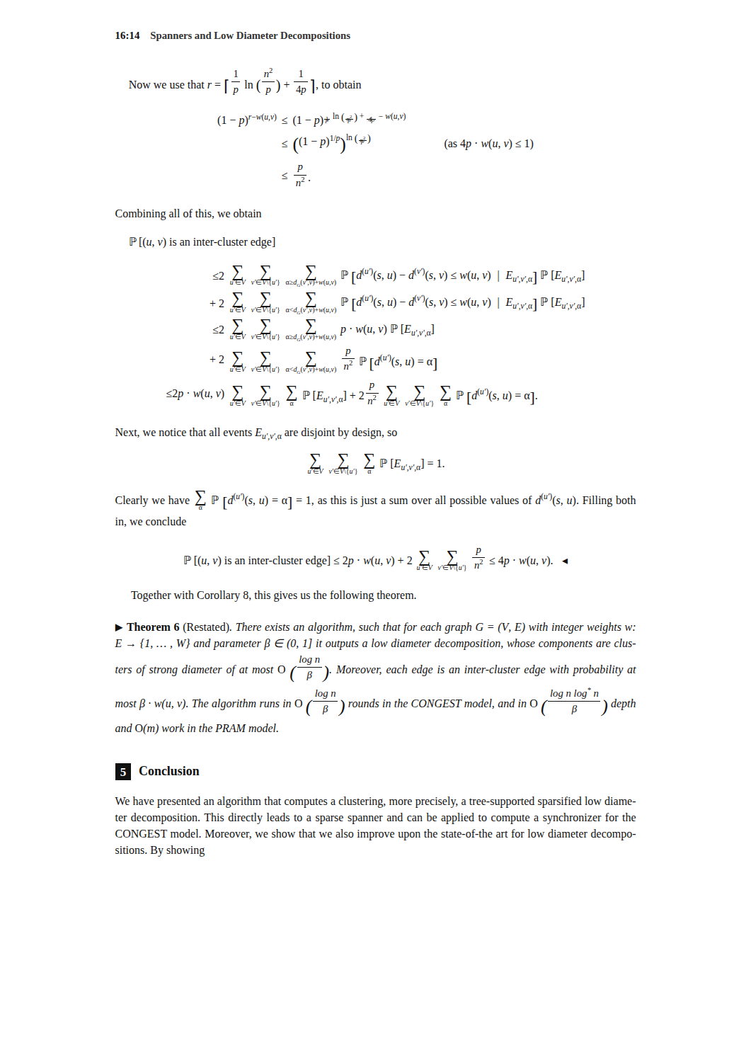16:14 Spanners and Low Diameter Decompositions
Now we use that r = ⌈1 p ln (n2 p) + 14p⌉, to obtain
| (1 − p ) r − w ( u , v ) | ≤ | (1 − p ) 1 p ln ( n 2 p ) + 1 4 p − w ( u , v ) | |
| | ≤ | ( (1 − p ) 1/ p ) ln ( n 2 p ) | (as 4 p · w ( u , v ) ≤ 1) |
| | ≤ | p n 2 . | |
Combining all of this, we obtain
ℙ [(u, v) is an inter-cluster edge]
| ≤2 | ∑ u′ ∈ V ∑ v′ ∈ V \{ u′ } ∑ α≥ d G ( v′ , v )+ w ( u , v ) ℙ [ d ( u′ ) ( s , u ) − d ( v′ ) ( s , v ) ≤ w ( u , v ) / E u′ , v′ ,α ] ℙ [ E u′ , v′ ,α ] |
| + 2 | ∑ u′ ∈ V ∑ v′ ∈ V \{ u′ } ∑ α< d G ( v′ , v )+ w ( u , v ) ℙ [ d ( u′ ) ( s , u ) − d ( v′ ) ( s , v ) ≤ w ( u , v ) / E u′ , v′ ,α ] ℙ [ E u′ , v′ ,α ] |
| ≤2 | ∑ u′ ∈ V ∑ v′ ∈ V \{ u′ } ∑ α≥ d G ( v′ , v )+ w ( u , v ) p · w ( u , v ) ℙ [ E u′ , v′ ,α ] |
| + 2 | ∑ u′ ∈ V ∑ v′ ∈ V \{ u′ } ∑ α< d G ( v′ , v )+ w ( u , v ) p n 2 ℙ [ d ( u′ ) ( s , u ) = α ] |
| ≤2 p · w ( u , v ) | ∑ u′ ∈ V ∑ v′ ∈ V \{ u′ } ∑ α ℙ [ E u′ , v′ ,α ] + 2 p n 2 ∑ u′ ∈ V ∑ v′ ∈ V \{ u′ } ∑ α ℙ [ d ( u′ ) ( s , u ) = α ] . |
Next, we notice that all events Eu′,v′,α are disjoint by design, so
∑u′∈V ∑v′∈V\{u′} ∑α ℙ [Eu′,v′,α] = 1.
Clearly we have ∑α ℙ [d(u′)(s, u) = α] = 1, as this is just a sum over all possible values of d(u′)(s, u). Filling both in, we conclude
ℙ [(u, v) is an inter-cluster edge] ≤ 2p · w(u, v) + 2 ∑u′∈V ∑v′∈V\{u′} pn2 ≤ 4p · w(u, v). ◂
Together with Corollary 8, this gives us the following theorem.
Theorem 6 (Restated). There exists an algorithm, such that for each graph G = (V, E) with integer weights w: E → {1, … , W} and parameter β ∈ (0, 1] it outputs a low diameter decomposition, whose components are clusters of strong diameter of at most O (log n β). Moreover, each edge is an inter-cluster edge with probability at most β · w(u, v). The algorithm runs in O (log n β) rounds in the CONGEST model, and in O (log n log* n β) depth and O(m) work in the PRAM model.
5 Conclusion
We have presented an algorithm that computes a clustering, more precisely, a tree-supported sparsified low diameter decomposition. This directly leads to a sparse spanner and can be applied to compute a synchronizer for the CONGEST model. Moreover, we show that we also improve upon the state-of-the art for low diameter decompositions. By showing